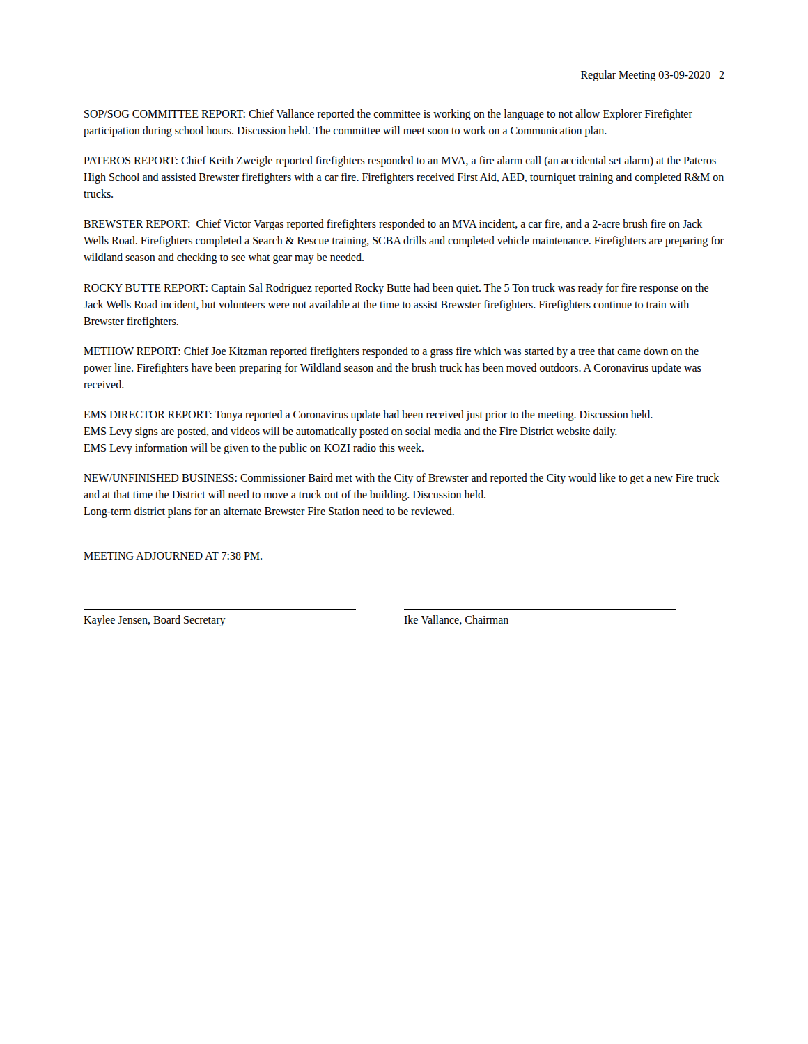Regular Meeting 03-09-2020 2
SOP/SOG Committee Report: Chief Vallance reported the committee is working on the language to not allow Explorer Firefighter participation during school hours. Discussion held. The committee will meet soon to work on a Communication plan.
Pateros Report: Chief Keith Zweigle reported firefighters responded to an MVA, a fire alarm call (an accidental set alarm) at the Pateros High School and assisted Brewster firefighters with a car fire. Firefighters received First Aid, AED, tourniquet training and completed R&M on trucks.
Brewster Report: Chief Victor Vargas reported firefighters responded to an MVA incident, a car fire, and a 2-acre brush fire on Jack Wells Road. Firefighters completed a Search & Rescue training, SCBA drills and completed vehicle maintenance. Firefighters are preparing for wildland season and checking to see what gear may be needed.
Rocky Butte Report: Captain Sal Rodriguez reported Rocky Butte had been quiet. The 5 Ton truck was ready for fire response on the Jack Wells Road incident, but volunteers were not available at the time to assist Brewster firefighters. Firefighters continue to train with Brewster firefighters.
Methow Report: Chief Joe Kitzman reported firefighters responded to a grass fire which was started by a tree that came down on the power line. Firefighters have been preparing for Wildland season and the brush truck has been moved outdoors. A Coronavirus update was received.
EMS Director Report: Tonya reported a Coronavirus update had been received just prior to the meeting. Discussion held.
EMS Levy signs are posted, and videos will be automatically posted on social media and the Fire District website daily.
EMS Levy information will be given to the public on KOZI radio this week.
New/Unfinished Business: Commissioner Baird met with the City of Brewster and reported the City would like to get a new Fire truck and at that time the District will need to move a truck out of the building. Discussion held.
Long-term district plans for an alternate Brewster Fire Station need to be reviewed.
MEETING ADJOURNED AT 7:38 PM.
| Kaylee Jensen, Board Secretary | Ike Vallance, Chairman |